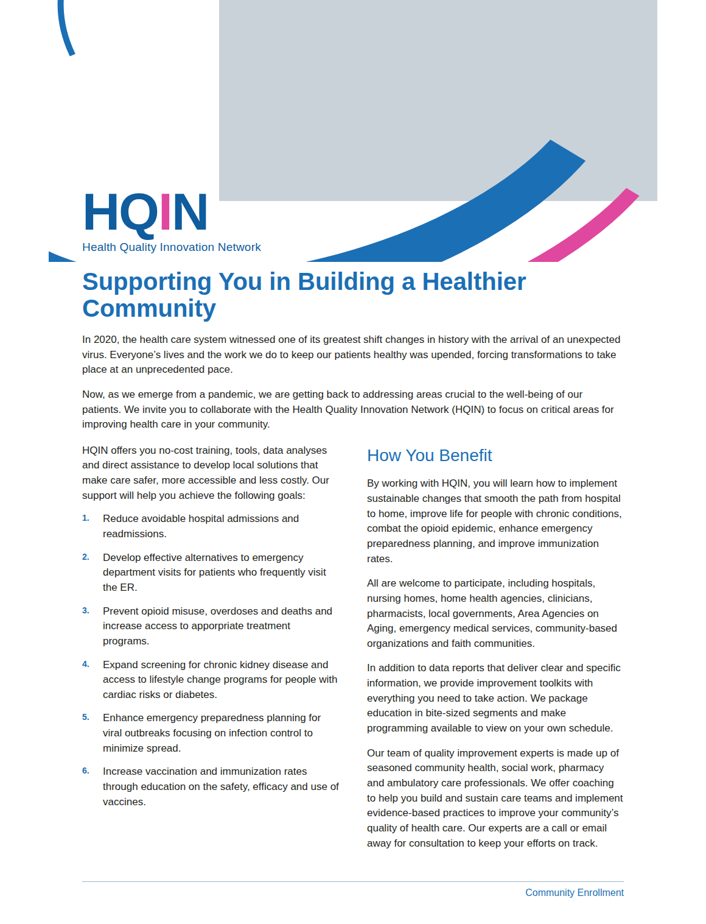HQIN
Health Quality Innovation Network
Supporting You in Building a Healthier Community
In 2020, the health care system witnessed one of its greatest shift changes in history with the arrival of an unexpected virus. Everyone’s lives and the work we do to keep our patients healthy was upended, forcing transformations to take place at an unprecedented pace.
Now, as we emerge from a pandemic, we are getting back to addressing areas crucial to the well-being of our patients. We invite you to collaborate with the Health Quality Innovation Network (HQIN) to focus on critical areas for improving health care in your community.
HQIN offers you no-cost training, tools, data analyses and direct assistance to develop local solutions that make care safer, more accessible and less costly. Our support will help you achieve the following goals:
Reduce avoidable hospital admissions and readmissions.
Develop effective alternatives to emergency department visits for patients who frequently visit the ER.
Prevent opioid misuse, overdoses and deaths and increase access to apporpriate treatment programs.
Expand screening for chronic kidney disease and access to lifestyle change programs for people with cardiac risks or diabetes.
Enhance emergency preparedness planning for viral outbreaks focusing on infection control to minimize spread.
Increase vaccination and immunization rates through education on the safety, efficacy and use of vaccines.
How You Benefit
By working with HQIN, you will learn how to implement sustainable changes that smooth the path from hospital to home, improve life for people with chronic conditions, combat the opioid epidemic, enhance emergency preparedness planning, and improve immunization rates.
All are welcome to participate, including hospitals, nursing homes, home health agencies, clinicians, pharmacists, local governments, Area Agencies on Aging, emergency medical services, community-based organizations and faith communities.
In addition to data reports that deliver clear and specific information, we provide improvement toolkits with everything you need to take action. We package education in bite-sized segments and make programming available to view on your own schedule.
Our team of quality improvement experts is made up of seasoned community health, social work, pharmacy and ambulatory care professionals. We offer coaching to help you build and sustain care teams and implement evidence-based practices to improve your community’s quality of health care. Our experts are a call or email away for consultation to keep your efforts on track.
Community Enrollment